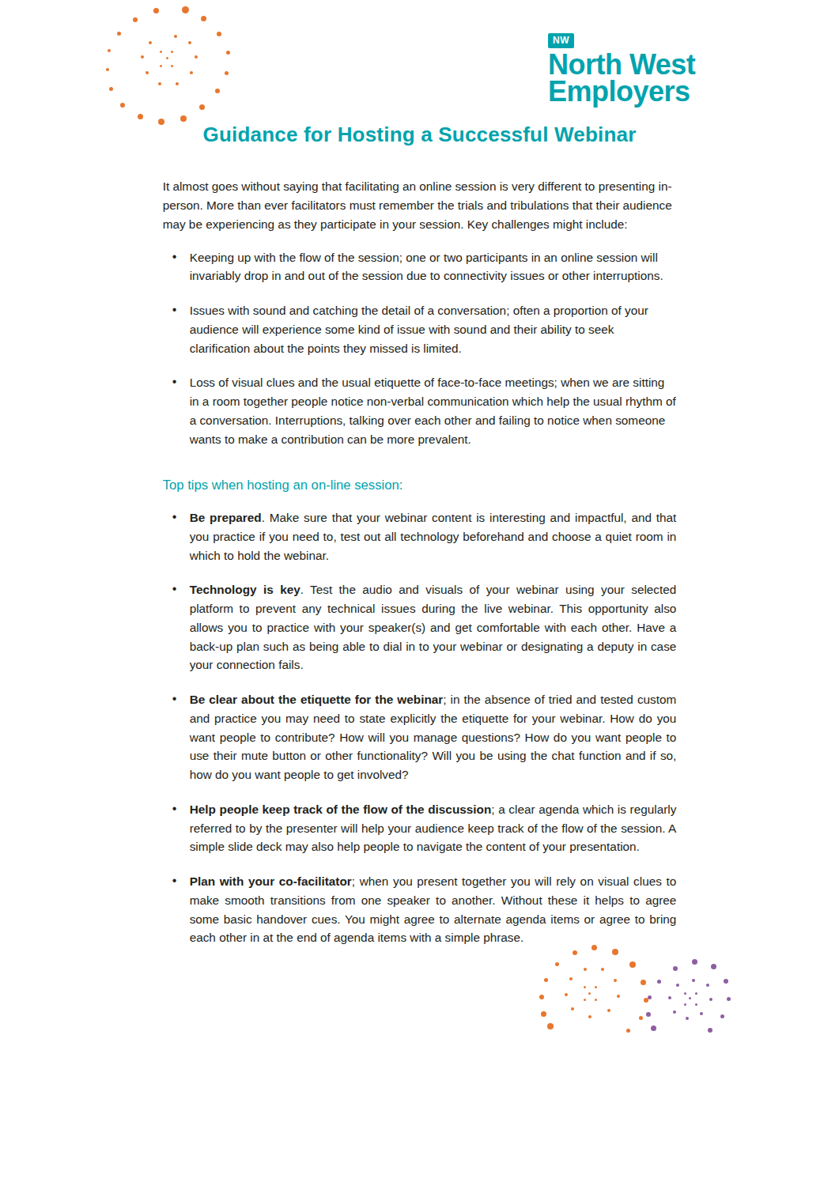NW
North West
Employers
Guidance for Hosting a Successful Webinar
It almost goes without saying that facilitating an online session is very different to presenting in-person. More than ever facilitators must remember the trials and tribulations that their audience may be experiencing as they participate in your session. Key challenges might include:
Keeping up with the flow of the session; one or two participants in an online session will invariably drop in and out of the session due to connectivity issues or other interruptions.
Issues with sound and catching the detail of a conversation; often a proportion of your audience will experience some kind of issue with sound and their ability to seek clarification about the points they missed is limited.
Loss of visual clues and the usual etiquette of face-to-face meetings; when we are sitting in a room together people notice non-verbal communication which help the usual rhythm of a conversation. Interruptions, talking over each other and failing to notice when someone wants to make a contribution can be more prevalent.
Top tips when hosting an on-line session:
Be prepared. Make sure that your webinar content is interesting and impactful, and that you practice if you need to, test out all technology beforehand and choose a quiet room in which to hold the webinar.
Technology is key. Test the audio and visuals of your webinar using your selected platform to prevent any technical issues during the live webinar. This opportunity also allows you to practice with your speaker(s) and get comfortable with each other. Have a back-up plan such as being able to dial in to your webinar or designating a deputy in case your connection fails.
Be clear about the etiquette for the webinar; in the absence of tried and tested custom and practice you may need to state explicitly the etiquette for your webinar. How do you want people to contribute? How will you manage questions? How do you want people to use their mute button or other functionality? Will you be using the chat function and if so, how do you want people to get involved?
Help people keep track of the flow of the discussion; a clear agenda which is regularly referred to by the presenter will help your audience keep track of the flow of the session. A simple slide deck may also help people to navigate the content of your presentation.
Plan with your co-facilitator; when you present together you will rely on visual clues to make smooth transitions from one speaker to another. Without these it helps to agree some basic handover cues. You might agree to alternate agenda items or agree to bring each other in at the end of agenda items with a simple phrase.